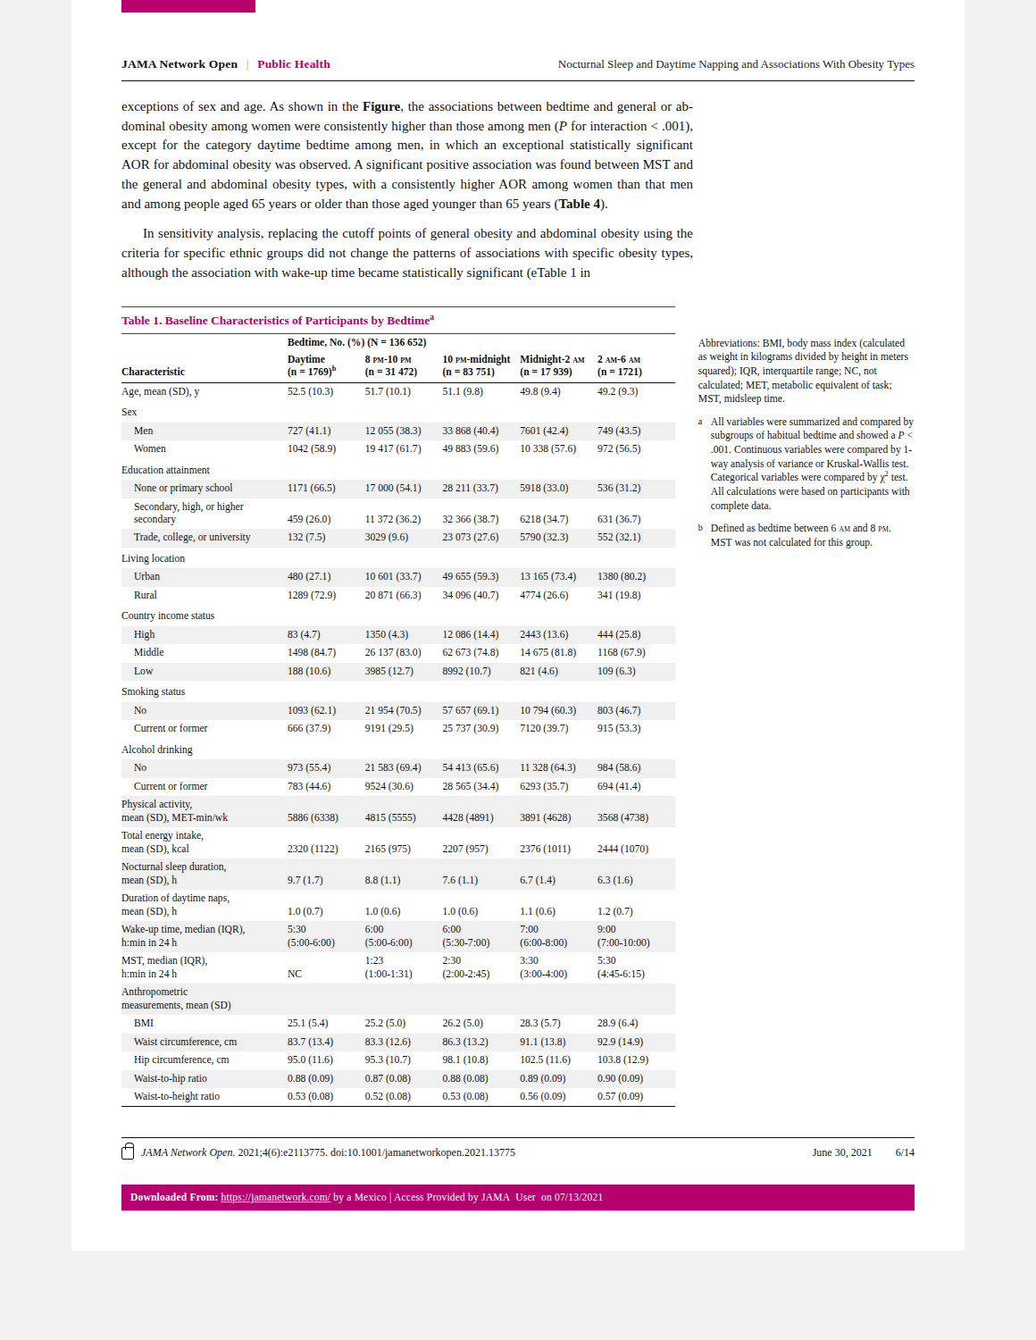JAMA Network Open | Public Health
Nocturnal Sleep and Daytime Napping and Associations With Obesity Types
exceptions of sex and age. As shown in the Figure, the associations between bedtime and general or abdominal obesity among women were consistently higher than those among men (P for interaction < .001), except for the category daytime bedtime among men, in which an exceptional statistically significant AOR for abdominal obesity was observed. A significant positive association was found between MST and the general and abdominal obesity types, with a consistently higher AOR among women than that men and among people aged 65 years or older than those aged younger than 65 years (Table 4).
In sensitivity analysis, replacing the cutoff points of general obesity and abdominal obesity using the criteria for specific ethnic groups did not change the patterns of associations with specific obesity types, although the association with wake-up time became statistically significant (eTable 1 in
Table 1. Baseline Characteristics of Participants by Bedtimea
| | Bedtime, No. (%) (N = 136 652) |
| --- | --- |
| Characteristic | Daytime (n = 1769) b | 8 pm -10 pm (n = 31 472) | 10 pm -midnight (n = 83 751) | Midnight-2 am (n = 17 939) | 2 am -6 am (n = 1721) |
| Age, mean (SD), y | 52.5 (10.3) | 51.7 (10.1) | 51.1 (9.8) | 49.8 (9.4) | 49.2 (9.3) |
| Sex | | | | | |
| Men | 727 (41.1) | 12 055 (38.3) | 33 868 (40.4) | 7601 (42.4) | 749 (43.5) |
| Women | 1042 (58.9) | 19 417 (61.7) | 49 883 (59.6) | 10 338 (57.6) | 972 (56.5) |
| Education attainment | | | | | |
| None or primary school | 1171 (66.5) | 17 000 (54.1) | 28 211 (33.7) | 5918 (33.0) | 536 (31.2) |
| Secondary, high, or higher secondary | 459 (26.0) | 11 372 (36.2) | 32 366 (38.7) | 6218 (34.7) | 631 (36.7) |
| Trade, college, or university | 132 (7.5) | 3029 (9.6) | 23 073 (27.6) | 5790 (32.3) | 552 (32.1) |
| Living location | | | | | |
| Urban | 480 (27.1) | 10 601 (33.7) | 49 655 (59.3) | 13 165 (73.4) | 1380 (80.2) |
| Rural | 1289 (72.9) | 20 871 (66.3) | 34 096 (40.7) | 4774 (26.6) | 341 (19.8) |
| Country income status | | | | | |
| High | 83 (4.7) | 1350 (4.3) | 12 086 (14.4) | 2443 (13.6) | 444 (25.8) |
| Middle | 1498 (84.7) | 26 137 (83.0) | 62 673 (74.8) | 14 675 (81.8) | 1168 (67.9) |
| Low | 188 (10.6) | 3985 (12.7) | 8992 (10.7) | 821 (4.6) | 109 (6.3) |
| Smoking status | | | | | |
| No | 1093 (62.1) | 21 954 (70.5) | 57 657 (69.1) | 10 794 (60.3) | 803 (46.7) |
| Current or former | 666 (37.9) | 9191 (29.5) | 25 737 (30.9) | 7120 (39.7) | 915 (53.3) |
| Alcohol drinking | | | | | |
| No | 973 (55.4) | 21 583 (69.4) | 54 413 (65.6) | 11 328 (64.3) | 984 (58.6) |
| Current or former | 783 (44.6) | 9524 (30.6) | 28 565 (34.4) | 6293 (35.7) | 694 (41.4) |
| Physical activity, mean (SD), MET-min/wk | 5886 (6338) | 4815 (5555) | 4428 (4891) | 3891 (4628) | 3568 (4738) |
| Total energy intake, mean (SD), kcal | 2320 (1122) | 2165 (975) | 2207 (957) | 2376 (1011) | 2444 (1070) |
| Nocturnal sleep duration, mean (SD), h | 9.7 (1.7) | 8.8 (1.1) | 7.6 (1.1) | 6.7 (1.4) | 6.3 (1.6) |
| Duration of daytime naps, mean (SD), h | 1.0 (0.7) | 1.0 (0.6) | 1.0 (0.6) | 1.1 (0.6) | 1.2 (0.7) |
| Wake-up time, median (IQR), h:min in 24 h | 5:30 (5:00-6:00) | 6:00 (5:00-6:00) | 6:00 (5:30-7:00) | 7:00 (6:00-8:00) | 9:00 (7:00-10:00) |
| MST, median (IQR), h:min in 24 h | NC | 1:23 (1:00-1:31) | 2:30 (2:00-2:45) | 3:30 (3:00-4:00) | 5:30 (4:45-6:15) |
| Anthropometric measurements, mean (SD) | | | | | |
| BMI | 25.1 (5.4) | 25.2 (5.0) | 26.2 (5.0) | 28.3 (5.7) | 28.9 (6.4) |
| Waist circumference, cm | 83.7 (13.4) | 83.3 (12.6) | 86.3 (13.2) | 91.1 (13.8) | 92.9 (14.9) |
| Hip circumference, cm | 95.0 (11.6) | 95.3 (10.7) | 98.1 (10.8) | 102.5 (11.6) | 103.8 (12.9) |
| Waist-to-hip ratio | 0.88 (0.09) | 0.87 (0.08) | 0.88 (0.08) | 0.89 (0.09) | 0.90 (0.09) |
| Waist-to-height ratio | 0.53 (0.08) | 0.52 (0.08) | 0.53 (0.08) | 0.56 (0.09) | 0.57 (0.09) |
Abbreviations: BMI, body mass index (calculated as weight in kilograms divided by height in meters squared); IQR, interquartile range; NC, not calculated; MET, metabolic equivalent of task; MST, midsleep time.
a All variables were summarized and compared by subgroups of habitual bedtime and showed a P < .001. Continuous variables were compared by 1-way analysis of variance or Kruskal-Wallis test. Categorical variables were compared by χ2 test. All calculations were based on participants with complete data.
b Defined as bedtime between 6 am and 8 pm. MST was not calculated for this group.
JAMA Network Open. 2021;4(6):e2113775. doi:10.1001/jamanetworkopen.2021.13775
June 30, 2021 6/14
Downloaded From: https://jamanetwork.com/ by a Mexico | Access Provided by JAMA User on 07/13/2021